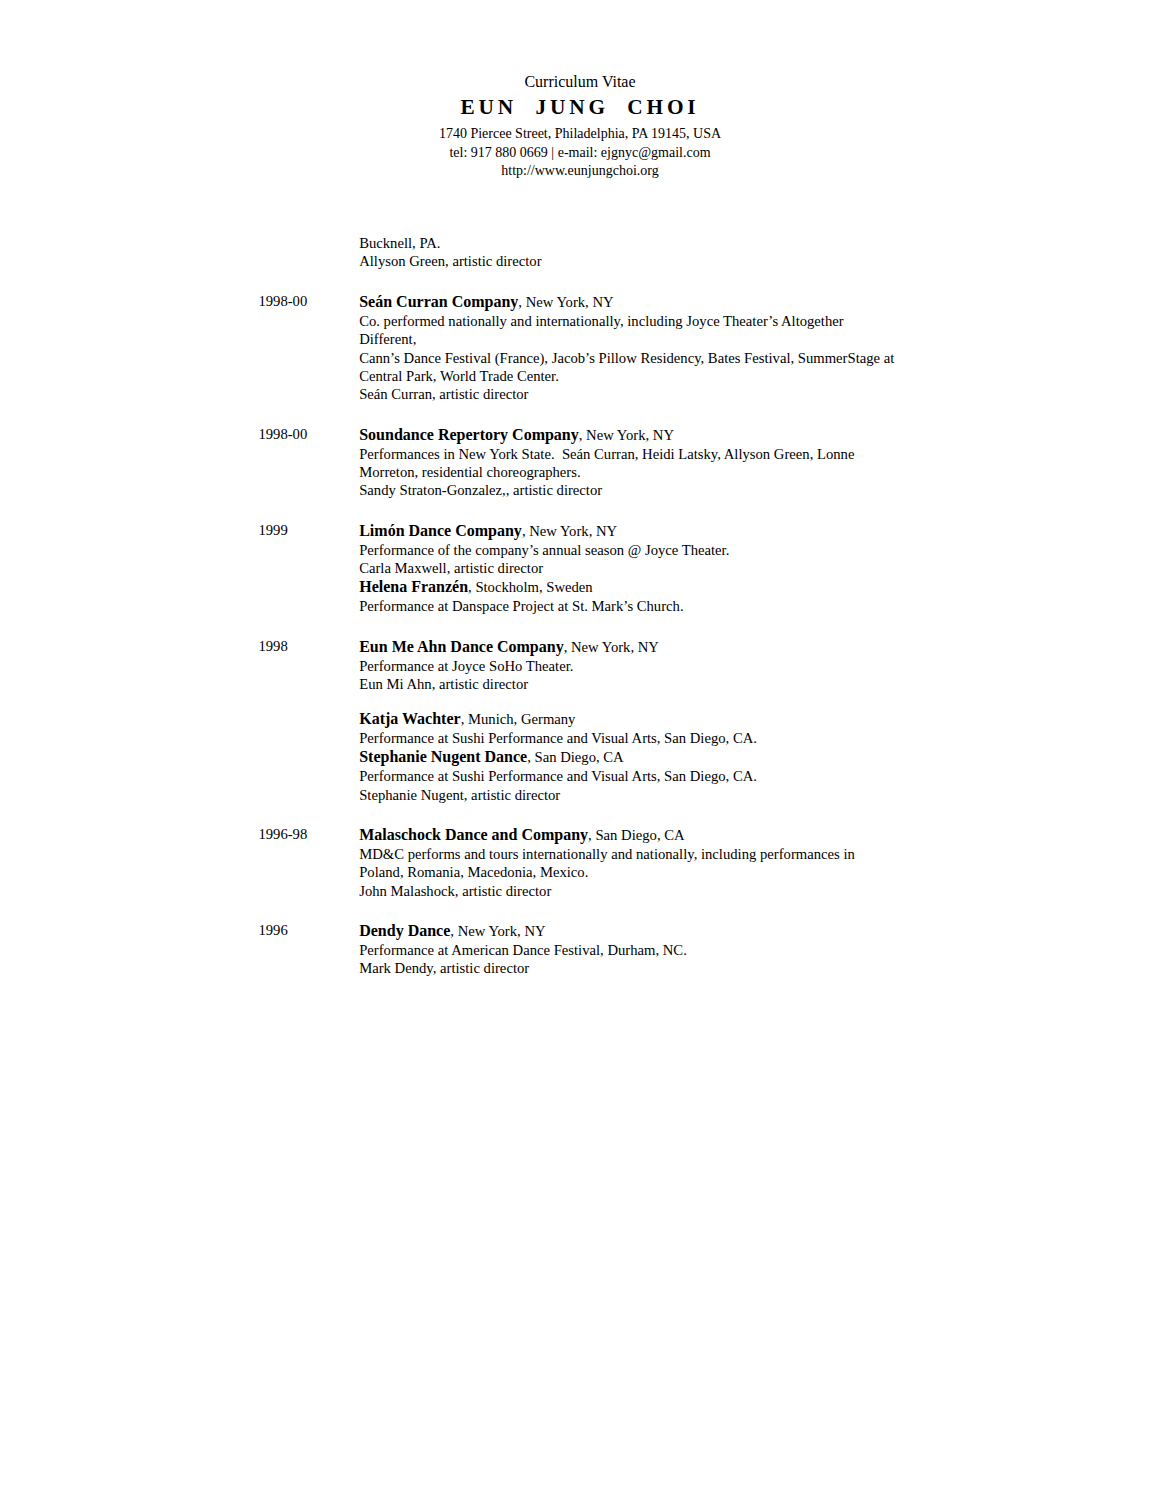Curriculum Vitae
EUN JUNG CHOI
1740 Piercee Street, Philadelphia, PA 19145, USA
tel: 917 880 0669 | e-mail: ejgnyc@gmail.com
http://www.eunjungchoi.org
| | Bucknell, PA. Allyson Green, artistic director |
| 1998-00 | Seán Curran Company , New York, NY Co. performed nationally and internationally, including Joyce Theater’s Altogether Different, Cann’s Dance Festival (France), Jacob’s Pillow Residency, Bates Festival, SummerStage at Central Park, World Trade Center. Seán Curran, artistic director |
| 1998-00 | Soundance Repertory Company , New York, NY Performances in New York State. Seán Curran, Heidi Latsky, Allyson Green, Lonne Morreton, residential choreographers. Sandy Straton-Gonzalez,, artistic director |
| 1999 | Limón Dance Company , New York, NY Performance of the company’s annual season @ Joyce Theater. Carla Maxwell, artistic director Helena Franzén , Stockholm, Sweden Performance at Danspace Project at St. Mark’s Church. |
| 1998 | Eun Me Ahn Dance Company , New York, NY Performance at Joyce SoHo Theater. Eun Mi Ahn, artistic director Katja Wachter , Munich, Germany Performance at Sushi Performance and Visual Arts, San Diego, CA. Stephanie Nugent Dance , San Diego, CA Performance at Sushi Performance and Visual Arts, San Diego, CA. Stephanie Nugent, artistic director |
| 1996-98 | Malaschock Dance and Company , San Diego, CA MD&C performs and tours internationally and nationally, including performances in Poland, Romania, Macedonia, Mexico. John Malashock, artistic director |
| 1996 | Dendy Dance , New York, NY Performance at American Dance Festival, Durham, NC. Mark Dendy, artistic director |